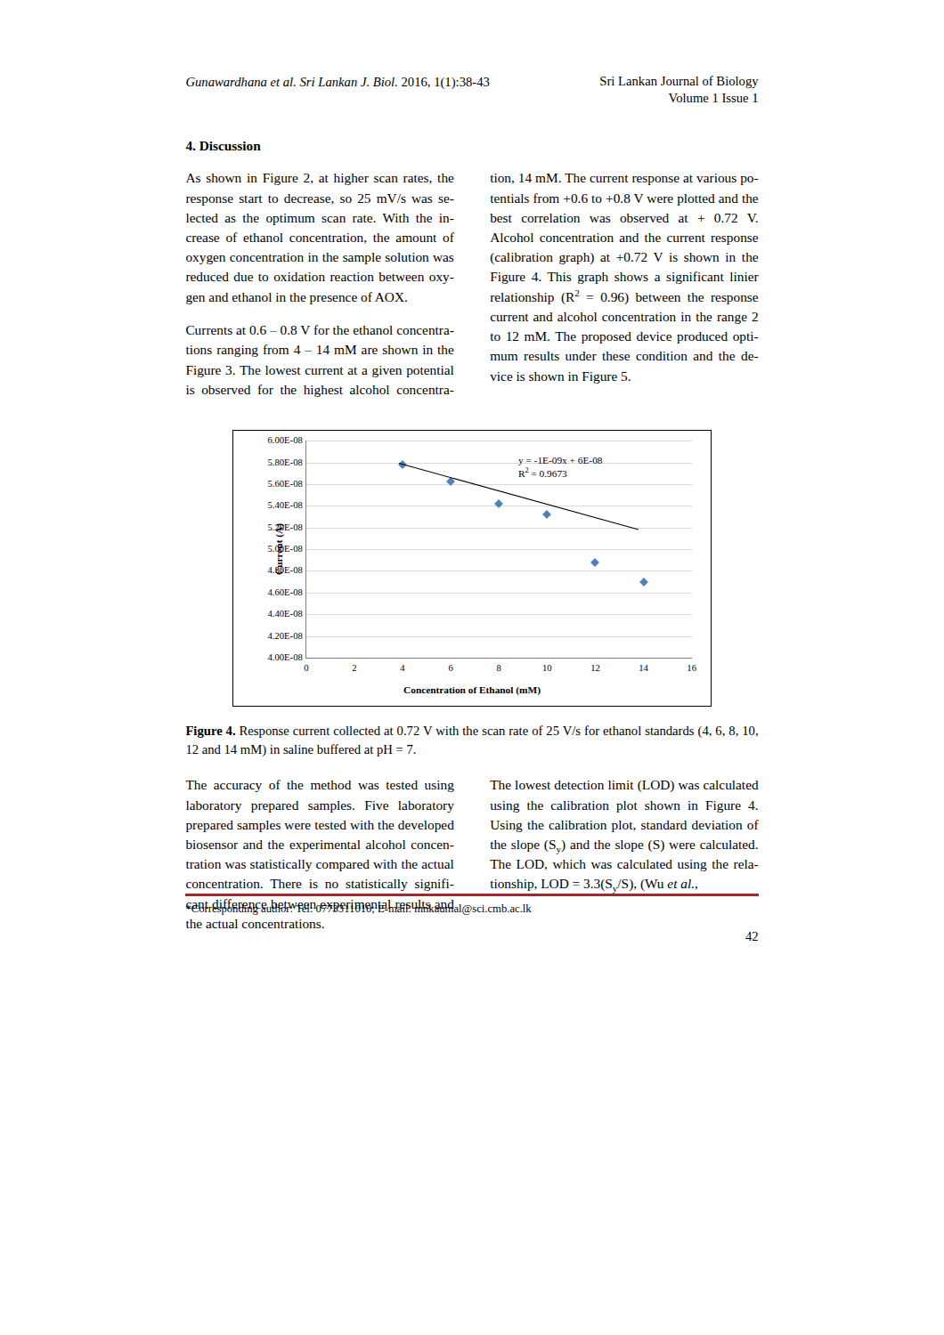Gunawardhana et al. Sri Lankan J. Biol. 2016, 1(1):38-43
Sri Lankan Journal of Biology
Volume 1 Issue 1
4. Discussion
As shown in Figure 2, at higher scan rates, the response start to decrease, so 25 mV/s was selected as the optimum scan rate. With the increase of ethanol concentration, the amount of oxygen concentration in the sample solution was reduced due to oxidation reaction between oxygen and ethanol in the presence of AOX.
Currents at 0.6 – 0.8 V for the ethanol concentrations ranging from 4 – 14 mM are shown in the Figure 3. The lowest current at a given potential is observed for the highest alcohol concentration, 14 mM. The current response at various potentials from +0.6 to +0.8 V were plotted and the best correlation was observed at + 0.72 V. Alcohol concentration and the current response (calibration graph) at +0.72 V is shown in the Figure 4. This graph shows a significant linier relationship (R2 = 0.96) between the response current and alcohol concentration in the range 2 to 12 mM. The proposed device produced optimum results under these condition and the device is shown in Figure 5.
Current (A)
6.00E-08
5.80E-08
5.60E-08
5.40E-08
5.20E-08
5.00E-08
4.80E-08
4.60E-08
4.40E-08
4.20E-08
4.00E-08
0
2
4
6
8
10
12
14
16
y = -1E-09x + 6E-08
R2 = 0.9673
Concentration of Ethanol (mM)
Figure 4. Response current collected at 0.72 V with the scan rate of 25 V/s for ethanol standards (4, 6, 8, 10, 12 and 14 mM) in saline buffered at pH = 7.
The accuracy of the method was tested using laboratory prepared samples. Five laboratory prepared samples were tested with the developed biosensor and the experimental alcohol concentration was statistically compared with the actual concentration. There is no statistically significant difference between experimental results and the actual concentrations.
The lowest detection limit (LOD) was calculated using the calibration plot shown in Figure 4. Using the calibration plot, standard deviation of the slope (Sy) and the slope (S) were calculated. The LOD, which was calculated using the relationship, LOD = 3.3(Sy/S), (Wu et al.,
*Corresponding author: Tel: 0773311010; E-mail: mnkaumal@sci.cmb.ac.lk
42